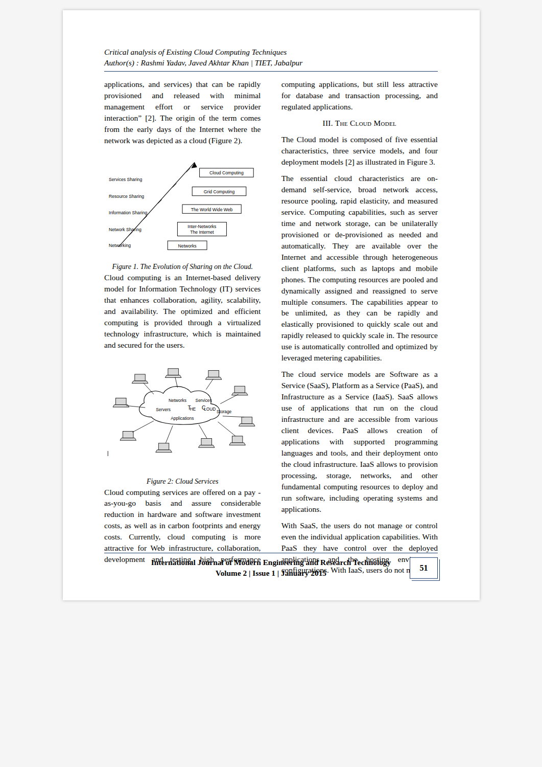Critical analysis of Existing Cloud Computing Techniques
Author(s) : Rashmi Yadav, Javed Akhtar Khan | TIET, Jabalpur
applications, and services) that can be rapidly provisioned and released with minimal management effort or service provider interaction” [2]. The origin of the term comes from the early days of the Internet where the network was depicted as a cloud (Figure 2).
Networking Network Sharing Information Sharing Resource Sharing Services Sharing Networks Inter-Networks The Internet The World Wide Web Grid Computing Cloud Computing
Figure 1. The Evolution of Sharing on the Cloud.
Cloud computing is an Internet-based delivery model for Information Technology (IT) services that enhances collaboration, agility, scalability, and availability. The optimized and efficient computing is provided through a virtualized technology infrastructure, which is maintained and secured for the users.
Networks Services Servers T HE C LOUD Storage Applications |
Figure 2: Cloud Services
Cloud computing services are offered on a pay -as-you-go basis and assure considerable reduction in hardware and software investment costs, as well as in carbon footprints and energy costs. Currently, cloud computing is more attractive for Web infrastructure, collaboration, development and testing, high performance computing applications, but still less attractive for database and transaction processing, and regulated applications.
III. The Cloud Model
The Cloud model is composed of five essential characteristics, three service models, and four deployment models [2] as illustrated in Figure 3.
The essential cloud characteristics are on-demand self-service, broad network access, resource pooling, rapid elasticity, and measured service. Computing capabilities, such as server time and network storage, can be unilaterally provisioned or de-provisioned as needed and automatically. They are available over the Internet and accessible through heterogeneous client platforms, such as laptops and mobile phones. The computing resources are pooled and dynamically assigned and reassigned to serve multiple consumers. The capabilities appear to be unlimited, as they can be rapidly and elastically provisioned to quickly scale out and rapidly released to quickly scale in. The resource use is automatically controlled and optimized by leveraged metering capabilities.
The cloud service models are Software as a Service (SaaS), Platform as a Service (PaaS), and Infrastructure as a Service (IaaS). SaaS allows use of applications that run on the cloud infrastructure and are accessible from various client devices. PaaS allows creation of applications with supported programming languages and tools, and their deployment onto the cloud infrastructure. IaaS allows to provision processing, storage, networks, and other fundamental computing resources to deploy and run software, including operating systems and applications.
With SaaS, the users do not manage or control even the individual application capabilities. With PaaS they have control over the deployed applications and the hosting environment configurations. With IaaS, users do not manage
International Journal of Modern Engineering and Research Technology
Volume 2 | Issue 1 | January 2015
51